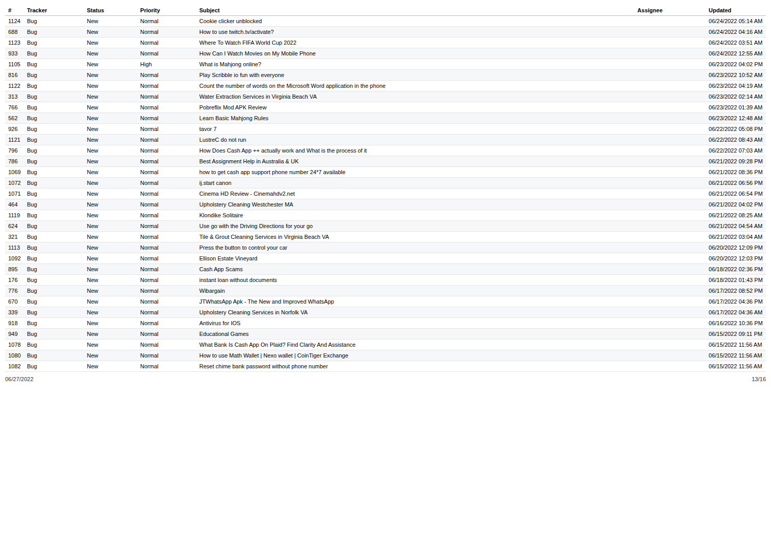| # | Tracker | Status | Priority | Subject | Assignee | Updated |
| --- | --- | --- | --- | --- | --- | --- |
| 1124 | Bug | New | Normal | Cookie clicker unblocked | | 06/24/2022 05:14 AM |
| 688 | Bug | New | Normal | How to use twitch.tv/activate? | | 06/24/2022 04:16 AM |
| 1123 | Bug | New | Normal | Where To Watch FIFA World Cup 2022 | | 06/24/2022 03:51 AM |
| 933 | Bug | New | Normal | How Can I Watch Movies on My Mobile Phone | | 06/24/2022 12:55 AM |
| 1105 | Bug | New | High | What is Mahjong online? | | 06/23/2022 04:02 PM |
| 816 | Bug | New | Normal | Play Scribble io fun with everyone | | 06/23/2022 10:52 AM |
| 1122 | Bug | New | Normal | Count the number of words on the Microsoft Word application in the phone | | 06/23/2022 04:19 AM |
| 313 | Bug | New | Normal | Water Extraction Services in Virginia Beach VA | | 06/23/2022 02:14 AM |
| 766 | Bug | New | Normal | Pobreflix Mod APK Review | | 06/23/2022 01:39 AM |
| 562 | Bug | New | Normal | Learn Basic Mahjong Rules | | 06/23/2022 12:48 AM |
| 926 | Bug | New | Normal | tavor 7 | | 06/22/2022 05:08 PM |
| 1121 | Bug | New | Normal | LustreC do not run | | 06/22/2022 08:43 AM |
| 796 | Bug | New | Normal | How Does Cash App ++ actually work and What is the process of it | | 06/22/2022 07:03 AM |
| 786 | Bug | New | Normal | Best Assignment Help in Australia & UK | | 06/21/2022 09:28 PM |
| 1069 | Bug | New | Normal | how to get cash app support phone number 24*7 available | | 06/21/2022 08:36 PM |
| 1072 | Bug | New | Normal | ij.start canon | | 06/21/2022 06:56 PM |
| 1071 | Bug | New | Normal | Cinema HD Review - Cinemahdv2.net | | 06/21/2022 06:54 PM |
| 464 | Bug | New | Normal | Upholstery Cleaning Westchester MA | | 06/21/2022 04:02 PM |
| 1119 | Bug | New | Normal | Klondike Solitaire | | 06/21/2022 08:25 AM |
| 624 | Bug | New | Normal | Use go with the Driving Directions for your go | | 06/21/2022 04:54 AM |
| 321 | Bug | New | Normal | Tile & Grout Cleaning Services in Virginia Beach VA | | 06/21/2022 03:04 AM |
| 1113 | Bug | New | Normal | Press the button to control your car | | 06/20/2022 12:09 PM |
| 1092 | Bug | New | Normal | Ellison Estate Vineyard | | 06/20/2022 12:03 PM |
| 895 | Bug | New | Normal | Cash App Scams | | 06/18/2022 02:36 PM |
| 176 | Bug | New | Normal | instant loan without documents | | 06/18/2022 01:43 PM |
| 776 | Bug | New | Normal | Wibargain | | 06/17/2022 08:52 PM |
| 670 | Bug | New | Normal | JTWhatsApp Apk - The New and Improved WhatsApp | | 06/17/2022 04:36 PM |
| 339 | Bug | New | Normal | Upholstery Cleaning Services in Norfolk VA | | 06/17/2022 04:36 AM |
| 918 | Bug | New | Normal | Antivirus for IOS | | 06/16/2022 10:36 PM |
| 949 | Bug | New | Normal | Educational Games | | 06/15/2022 09:11 PM |
| 1078 | Bug | New | Normal | What Bank Is Cash App On Plaid? Find Clarity And Assistance | | 06/15/2022 11:56 AM |
| 1080 | Bug | New | Normal | How to use Math Wallet / Nexo wallet / CoinTiger Exchange | | 06/15/2022 11:56 AM |
| 1082 | Bug | New | Normal | Reset chime bank password without phone number | | 06/15/2022 11:56 AM |
06/27/2022 13/16